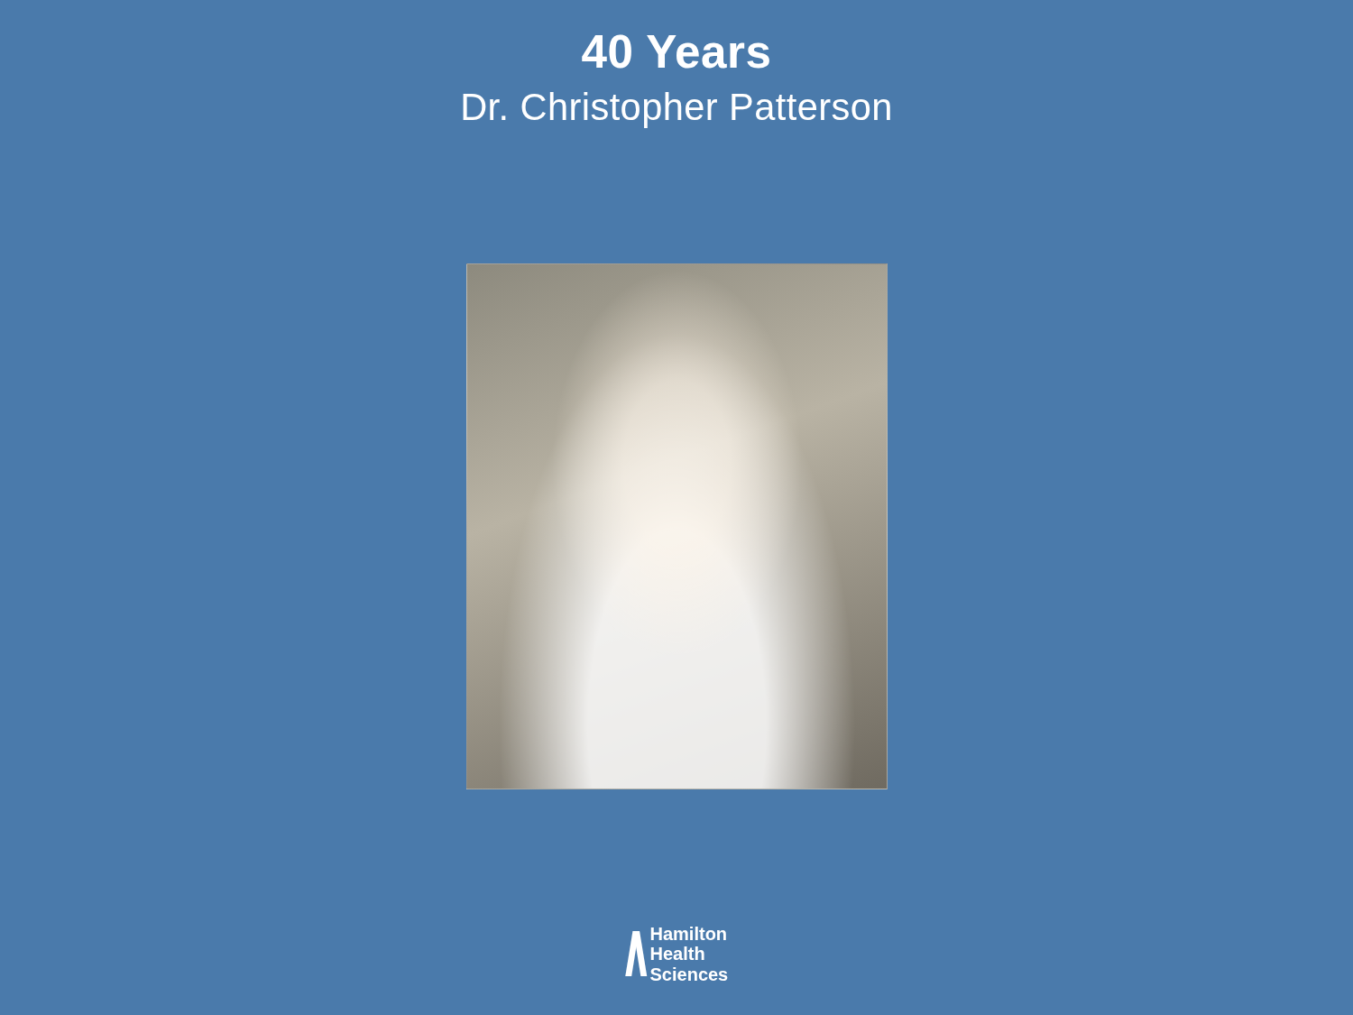40 Years
Dr. Christopher Patterson
Portrait photograph of Dr. Christopher Patterson in a white lab coat and striped tie.
/\ Hamilton
Health
Sciences